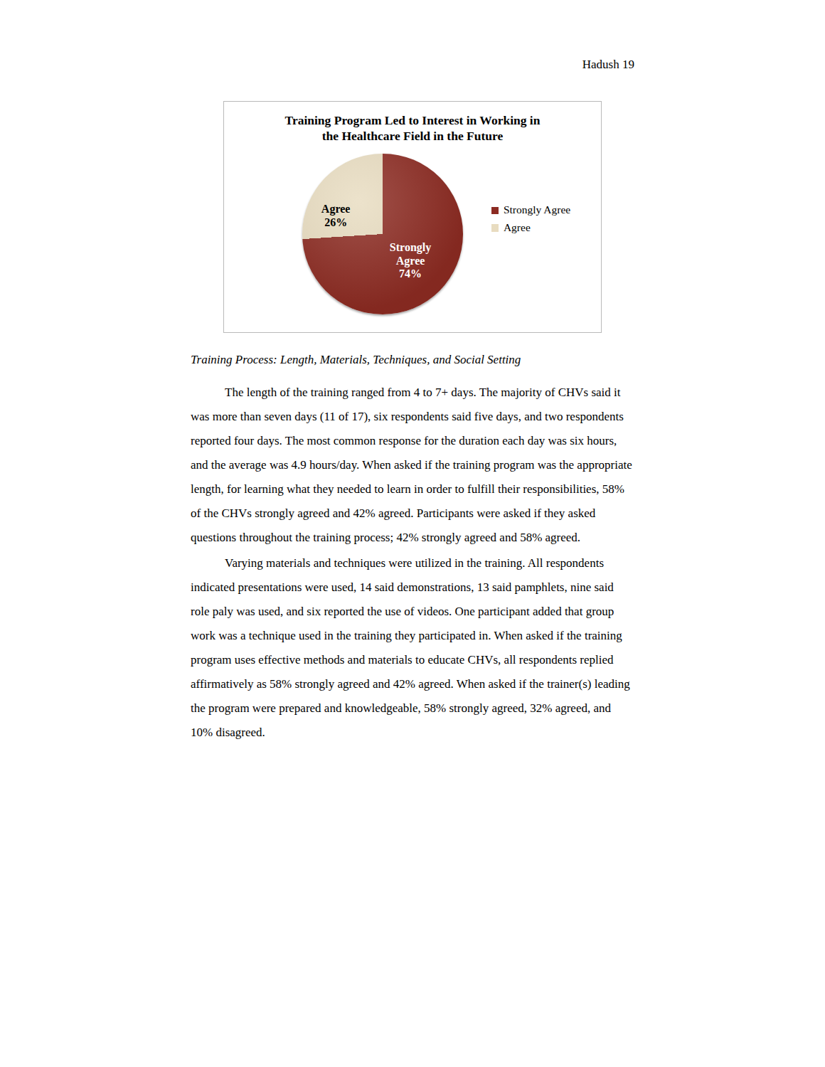Hadush 19
Training Program Led to Interest in Working in
the Healthcare Field in the Future
Agree
26%
Strongly
Agree
74%
Strongly Agree
Agree
Training Process: Length, Materials, Techniques, and Social Setting
The length of the training ranged from 4 to 7+ days. The majority of CHVs said it was more than seven days (11 of 17), six respondents said five days, and two respondents reported four days. The most common response for the duration each day was six hours, and the average was 4.9 hours/day. When asked if the training program was the appropriate length, for learning what they needed to learn in order to fulfill their responsibilities, 58% of the CHVs strongly agreed and 42% agreed. Participants were asked if they asked questions throughout the training process; 42% strongly agreed and 58% agreed.
Varying materials and techniques were utilized in the training. All respondents indicated presentations were used, 14 said demonstrations, 13 said pamphlets, nine said role paly was used, and six reported the use of videos. One participant added that group work was a technique used in the training they participated in. When asked if the training program uses effective methods and materials to educate CHVs, all respondents replied affirmatively as 58% strongly agreed and 42% agreed. When asked if the trainer(s) leading the program were prepared and knowledgeable, 58% strongly agreed, 32% agreed, and 10% disagreed.